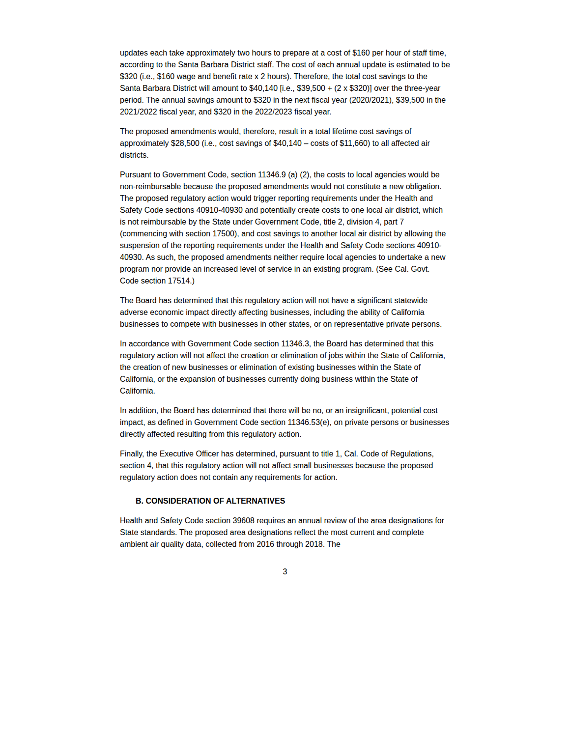updates each take approximately two hours to prepare at a cost of $160 per hour of staff time, according to the Santa Barbara District staff. The cost of each annual update is estimated to be $320 (i.e., $160 wage and benefit rate x 2 hours). Therefore, the total cost savings to the Santa Barbara District will amount to $40,140 [i.e., $39,500 + (2 x $320)] over the three-year period. The annual savings amount to $320 in the next fiscal year (2020/2021), $39,500 in the 2021/2022 fiscal year, and $320 in the 2022/2023 fiscal year.
The proposed amendments would, therefore, result in a total lifetime cost savings of approximately $28,500 (i.e., cost savings of $40,140 – costs of $11,660) to all affected air districts.
Pursuant to Government Code, section 11346.9 (a) (2), the costs to local agencies would be non-reimbursable because the proposed amendments would not constitute a new obligation. The proposed regulatory action would trigger reporting requirements under the Health and Safety Code sections 40910-40930 and potentially create costs to one local air district, which is not reimbursable by the State under Government Code, title 2, division 4, part 7 (commencing with section 17500), and cost savings to another local air district by allowing the suspension of the reporting requirements under the Health and Safety Code sections 40910-40930. As such, the proposed amendments neither require local agencies to undertake a new program nor provide an increased level of service in an existing program. (See Cal. Govt. Code section 17514.)
The Board has determined that this regulatory action will not have a significant statewide adverse economic impact directly affecting businesses, including the ability of California businesses to compete with businesses in other states, or on representative private persons.
In accordance with Government Code section 11346.3, the Board has determined that this regulatory action will not affect the creation or elimination of jobs within the State of California, the creation of new businesses or elimination of existing businesses within the State of California, or the expansion of businesses currently doing business within the State of California.
In addition, the Board has determined that there will be no, or an insignificant, potential cost impact, as defined in Government Code section 11346.53(e), on private persons or businesses directly affected resulting from this regulatory action.
Finally, the Executive Officer has determined, pursuant to title 1, Cal. Code of Regulations, section 4, that this regulatory action will not affect small businesses because the proposed regulatory action does not contain any requirements for action.
B. CONSIDERATION OF ALTERNATIVES
Health and Safety Code section 39608 requires an annual review of the area designations for State standards. The proposed area designations reflect the most current and complete ambient air quality data, collected from 2016 through 2018. The
3